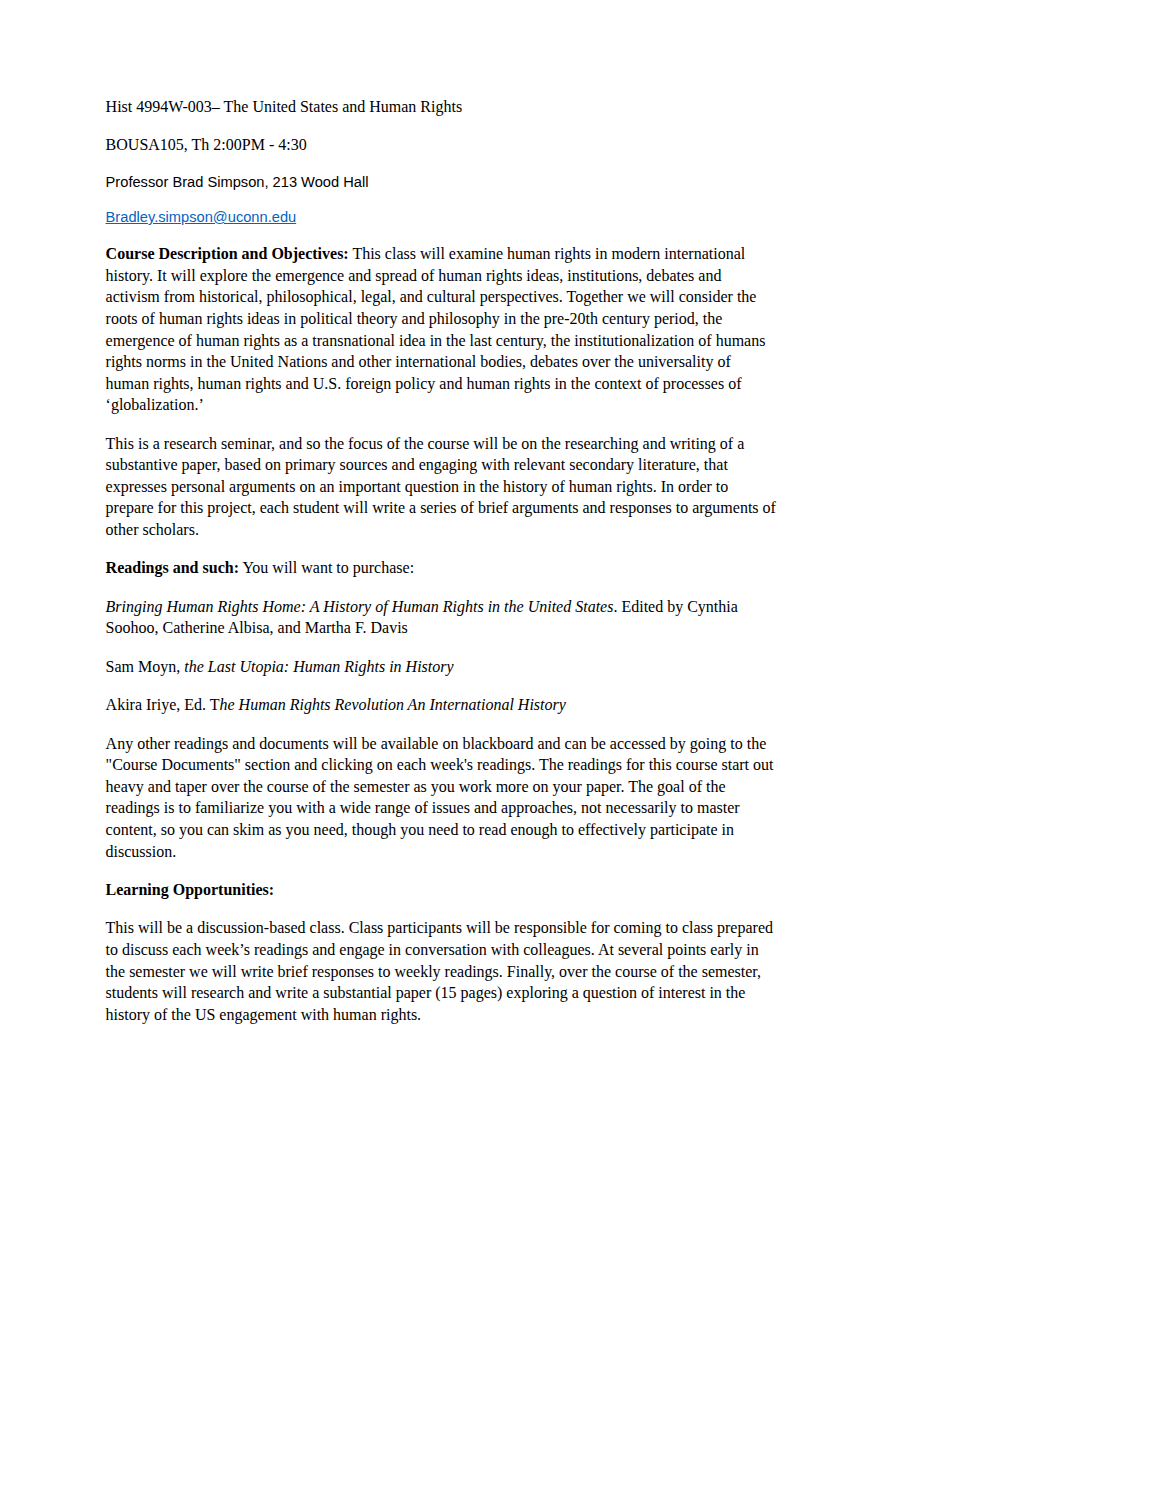Hist 4994W-003– The United States and Human Rights
BOUSA105, Th 2:00PM - 4:30
Professor Brad Simpson, 213 Wood Hall
Bradley.simpson@uconn.edu
Course Description and Objectives: This class will examine human rights in modern international history. It will explore the emergence and spread of human rights ideas, institutions, debates and activism from historical, philosophical, legal, and cultural perspectives. Together we will consider the roots of human rights ideas in political theory and philosophy in the pre-20th century period, the emergence of human rights as a transnational idea in the last century, the institutionalization of humans rights norms in the United Nations and other international bodies, debates over the universality of human rights, human rights and U.S. foreign policy and human rights in the context of processes of ‘globalization.’
This is a research seminar, and so the focus of the course will be on the researching and writing of a substantive paper, based on primary sources and engaging with relevant secondary literature, that expresses personal arguments on an important question in the history of human rights. In order to prepare for this project, each student will write a series of brief arguments and responses to arguments of other scholars.
Readings and such: You will want to purchase:
Bringing Human Rights Home: A History of Human Rights in the United States. Edited by Cynthia Soohoo, Catherine Albisa, and Martha F. Davis
Sam Moyn, the Last Utopia: Human Rights in History
Akira Iriye, Ed. The Human Rights Revolution An International History
Any other readings and documents will be available on blackboard and can be accessed by going to the "Course Documents" section and clicking on each week's readings. The readings for this course start out heavy and taper over the course of the semester as you work more on your paper. The goal of the readings is to familiarize you with a wide range of issues and approaches, not necessarily to master content, so you can skim as you need, though you need to read enough to effectively participate in discussion.
Learning Opportunities:
This will be a discussion-based class. Class participants will be responsible for coming to class prepared to discuss each week’s readings and engage in conversation with colleagues. At several points early in the semester we will write brief responses to weekly readings. Finally, over the course of the semester, students will research and write a substantial paper (15 pages) exploring a question of interest in the history of the US engagement with human rights.